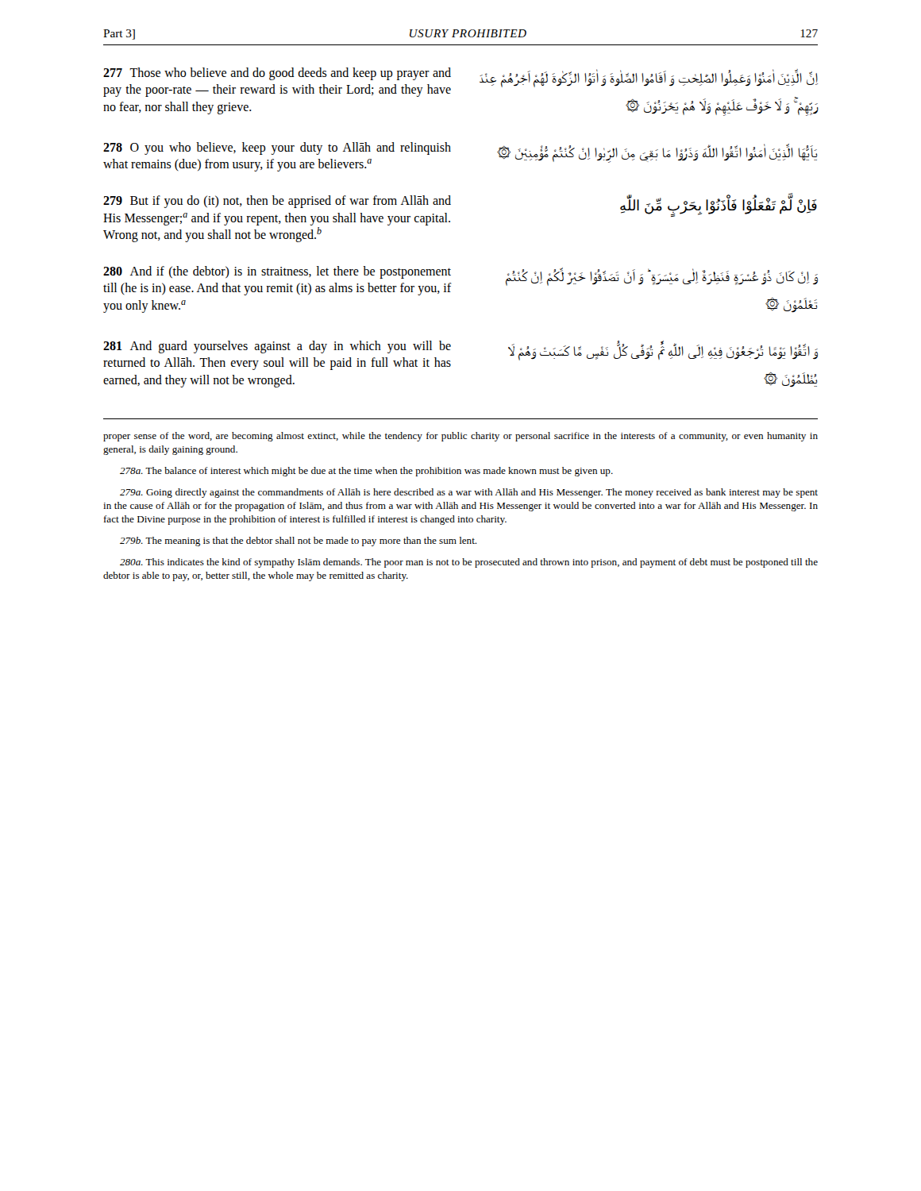Part 3] Usury Prohibited 127
277 Those who believe and do good deeds and keep up prayer and pay the poor-rate — their reward is with their Lord; and they have no fear, nor shall they grieve.
اِنَّ الَّذِيْنَ اٰمَنُوْا وَعَمِلُوا الصّٰلِحٰتِ وَ اَقَامُوا الصَّلٰوةَ وَ اٰتَوُا الزَّكٰوةَ لَهُمْ اَجْرُهُمْ عِنْدَ رَبِّهِمْ ۚ وَ لَا خَوْفٌ عَلَيْهِمْ وَلَا هُمْ يَحْزَنُوْنَ ۞
278 O you who believe, keep your duty to Allāh and relinquish what remains (due) from usury, if you are believers.a
يَاَيُّهَا الَّذِيْنَ اٰمَنُوا اتَّقُوا اللّٰهَ وَذَرُوْا مَا بَقِيَ مِنَ الرِّبٰوا اِنْ كُنْتُمْ مُّؤْمِنِيْنَ ۞
279 But if you do (it) not, then be apprised of war from Allāh and His Messenger;a and if you repent, then you shall have your capital. Wrong not, and you shall not be wronged.b
فَاِنْ لَّمْ تَفْعَلُوْا فَاْذَنُوْا بِحَرْبٍ مِّنَ اللّٰهِ
280 And if (the debtor) is in straitness, let there be postponement till (he is in) ease. And that you remit (it) as alms is better for you, if you only knew.a
وَ اِنْ كَانَ ذُوْ عُسْرَةٍ فَنَظِرَةٌ اِلٰى مَيْسَرَةٍ ؕ وَ اَنْ تَصَدَّقُوْا خَيْرٌ لَّكُمْ اِنْ كُنْتُمْ تَعْلَمُوْنَ ۞
281 And guard yourselves against a day in which you will be returned to Allāh. Then every soul will be paid in full what it has earned, and they will not be wronged.
وَ اتَّقُوْا يَوْمًا تُرْجَعُوْنَ فِيْهِ اِلَى اللّٰهِ ثُمَّ تُوَفّٰى كُلُّ نَفْسٍ مَّا كَسَبَتْ وَهُمْ لَا يُظْلَمُوْنَ ۞
proper sense of the word, are becoming almost extinct, while the tendency for public charity or personal sacrifice in the interests of a community, or even humanity in general, is daily gaining ground.
278a. The balance of interest which might be due at the time when the prohibition was made known must be given up.
279a. Going directly against the commandments of Allāh is here described as a war with Allāh and His Messenger. The money received as bank interest may be spent in the cause of Allāh or for the propagation of Islām, and thus from a war with Allāh and His Messenger it would be converted into a war for Allāh and His Messenger. In fact the Divine purpose in the prohibition of interest is fulfilled if interest is changed into charity.
279b. The meaning is that the debtor shall not be made to pay more than the sum lent.
280a. This indicates the kind of sympathy Islām demands. The poor man is not to be prosecuted and thrown into prison, and payment of debt must be postponed till the debtor is able to pay, or, better still, the whole may be remitted as charity.